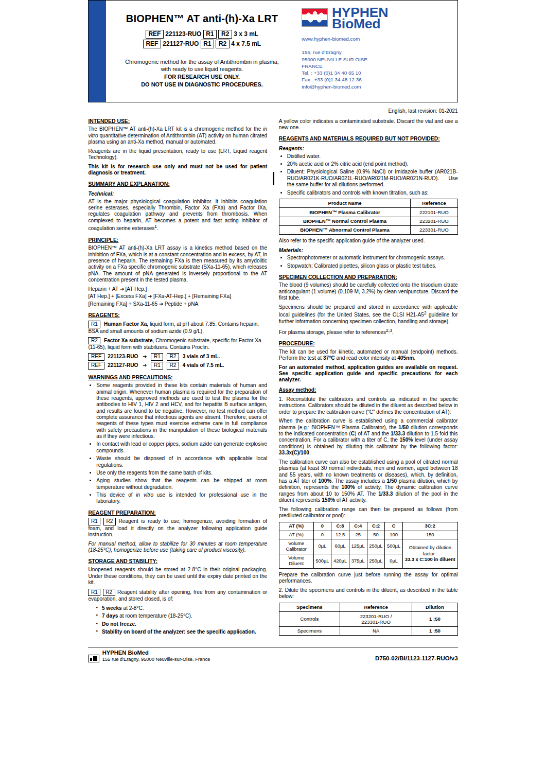BIOPHEN™ AT anti-(h)-Xa LRT
REF 221123-RUO R1 R2 3 x 3 mL
REF 221127-RUO R1 R2 4 x 7.5 mL
Chromogenic method for the assay of Antithrombin in plasma,
with ready to use liquid reagents.
FOR RESEARCH USE ONLY.
DO NOT USE IN DIAGNOSTIC PROCEDURES.
HYPHEN BioMed
www.hyphen-biomed.com
155, rue d'Eragny
95000 NEUVILLE SUR OISE
FRANCE
Tel. : +33 (0)1 34 40 65 10
Fax : +33 (0)1 34 48 12 36
info@hyphen-biomed.com
English, last revision: 01-2021
Intended use:
The BIOPHEN™ AT anti-(h)-Xa LRT kit is a chromogenic method for the in vitro quantitative determination of Antithrombin (AT) activity on human citrated plasma using an anti-Xa method, manual or automated.
Reagents are in the liquid presentation, ready to use (LRT, Liquid reagent Technology).
This kit is for research use only and must not be used for patient diagnosis or treatment.
Summary and explanation:
Technical:
AT is the major physiological coagulation inhibitor. It inhibits coagulation serine esterases, especially Thrombin, Factor Xa (FXa) and Factor IXa, regulates coagulation pathway and prevents from thrombosis. When complexed to heparin, AT becomes a potent and fast acting inhibitor of coagulation serine esterases1.
Principle:
BIOPHEN™ AT anti-(h)-Xa LRT assay is a kinetics method based on the inhibition of FXa, which is at a constant concentration and in excess, by AT, in presence of heparin. The remaining FXa is then measured by its amydolitic activity on a FXa specific chromogenic substrate (SXa-11-65), which releases pNA. The amount of pNA generated is inversely proportional to the AT concentration present in the tested plasma.
Heparin + AT ➔ [AT Hep.]
[AT Hep.] + [Excess FXa] ➔ [FXa-AT-Hep.] + [Remaining FXa]
[Remaining FXa] + SXa-11-65 ➔ Peptide + pNA
Reagents:
R1 Human Factor Xa, liquid form, at pH about 7.85. Contains heparin, BSA and small amounts of sodium azide (0.9 g/L).
R2 Factor Xa substrate, Chromogenic substrate, specific for Factor Xa (11-65), liquid form with stabilizers. Contains Proclin.
REF 221123-RUO ➔ R1 R2 3 vials of 3 mL.
REF 221127-RUO ➔ R1 R2 4 vials of 7.5 mL.
Warnings and precautions:
Some reagents provided in these kits contain materials of human and animal origin. Whenever human plasma is required for the preparation of these reagents, approved methods are used to test the plasma for the antibodies to HIV 1, HIV 2 and HCV, and for hepatitis B surface antigen, and results are found to be negative. However, no test method can offer complete assurance that infectious agents are absent. Therefore, users of reagents of these types must exercise extreme care in full compliance with safety precautions in the manipulation of these biological materials as if they were infectious.
In contact with lead or copper pipes, sodium azide can generate explosive compounds.
Waste should be disposed of in accordance with applicable local regulations.
Use only the reagents from the same batch of kits.
Aging studies show that the reagents can be shipped at room temperature without degradation.
This device of in vitro use is intended for professional use in the laboratory.
Reagent preparation:
R1 R2 Reagent is ready to use; homogenize, avoiding formation of foam, and load it directly on the analyzer following application guide instruction.
For manual method, allow to stabilize for 30 minutes at room temperature (18-25°C), homogenize before use (taking care of product viscosity).
Storage and stability:
Unopened reagents should be stored at 2-8°C in their original packaging. Under these conditions, they can be used until the expiry date printed on the kit.
R1 R2 Reagent stability after opening, free from any contamination or evaporation, and stored closed, is of:
5 weeks at 2-8°C.
7 days at room temperature (18-25°C).
Do not freeze.
Stability on board of the analyzer: see the specific application.
A yellow color indicates a contaminated substrate. Discard the vial and use a new one.
Reagents and materials required but not provided:
Reagents:
Distilled water.
20% acetic acid or 2% citric acid (end point method).
Diluent: Physiological Saline (0.9% NaCl) or Imidazole buffer (AR021B-RUO/AR021K-RUO/AR021L-RUO/AR021M-RUO/AR021N-RUO). Use the same buffer for all dilutions performed.
Specific calibrators and controls with known titration, such as:
| Product Name | Reference |
| --- | --- |
| BIOPHEN™ Plasma Calibrator | 222101-RUO |
| BIOPHEN™ Normal Control Plasma | 223201-RUO |
| BIOPHEN™ Abnormal Control Plasma | 223301-RUO |
Also refer to the specific application guide of the analyzer used.
Materials:
Spectrophotometer or automatic instrument for chromogenic assays.
Stopwatch; Calibrated pipettes, silicon glass or plastic test tubes.
Specimen collection and preparation:
The blood (9 volumes) should be carefully collected onto the trisodium citrate anticoagulant (1 volume) (0.109 M, 3.2%) by clean venipuncture. Discard the first tube.
Specimens should be prepared and stored in accordance with applicable local guidelines (for the United States, see the CLSI H21-A52 guideline for further information concerning specimen collection, handling and storage).
For plasma storage, please refer to references2,3.
Procedure:
The kit can be used for kinetic, automated or manual (endpoint) methods. Perform the test at 37°C and read color intensity at 405nm.
For an automated method, application guides are available on request. See specific application guide and specific precautions for each analyzer.
Assay method:
1. Reconstitute the calibrators and controls as indicated in the specific instructions. Calibrators should be diluted in the diluent as described below in order to prepare the calibration curve ("C" defines the concentration of AT):
When the calibration curve is established using a commercial calibrator plasma (e.g.: BIOPHEN™ Plasma Calibrator), the 1/50 dilution corresponds to the indicated concentration (C) of AT and the 1/33.3 dilution to 1.5 fold this concentration. For a calibrator with a titer of C, the 150% level (under assay conditions) is obtained by diluting this calibrator by the following factor: 33.3x(C)/100.
The calibration curve can also be established using a pool of citrated normal plasmas (at least 30 normal individuals, men and women, aged between 18 and 55 years, with no known treatments or diseases), which, by definition, has a AT titer of 100%. The assay includes a 1/50 plasma dilution, which by definition, represents the 100% of activity. The dynamic calibration curve ranges from about 10 to 150% AT. The 1/33.3 dilution of the pool in the diluent represents 150% of AT activity.
The following calibration range can then be prepared as follows (from prediluted calibrator or pool):
| AT (%) | 0 | C:8 | C:4 | C:2 | C | 3C:2 |
| --- | --- | --- | --- | --- | --- | --- |
| AT (%) | 0 | 12.5 | 25 | 50 | 100 | 150 |
| Volume Calibrator | 0µL | 60µL | 125µL | 250µL | 500µL | Obtained by dilution factor : 33.3 x C:100 in diluent |
| Volume Diluent | 500µL | 420µL | 375µL | 250µL | 0µL |
Prepare the calibration curve just before running the assay for optimal performances.
2. Dilute the specimens and controls in the diluent, as described in the table below:
| Specimens | Reference | Dilution |
| --- | --- | --- |
| Controls | 223201-RUO / 223301-RUO | 1 :50 |
| Specimens | NA | 1 :50 |
HYPHEN BioMed
155 rue d'Eragny, 95000 Neuville-sur-Oise, France
D750-02/BI/1123-1127-RUO/v3